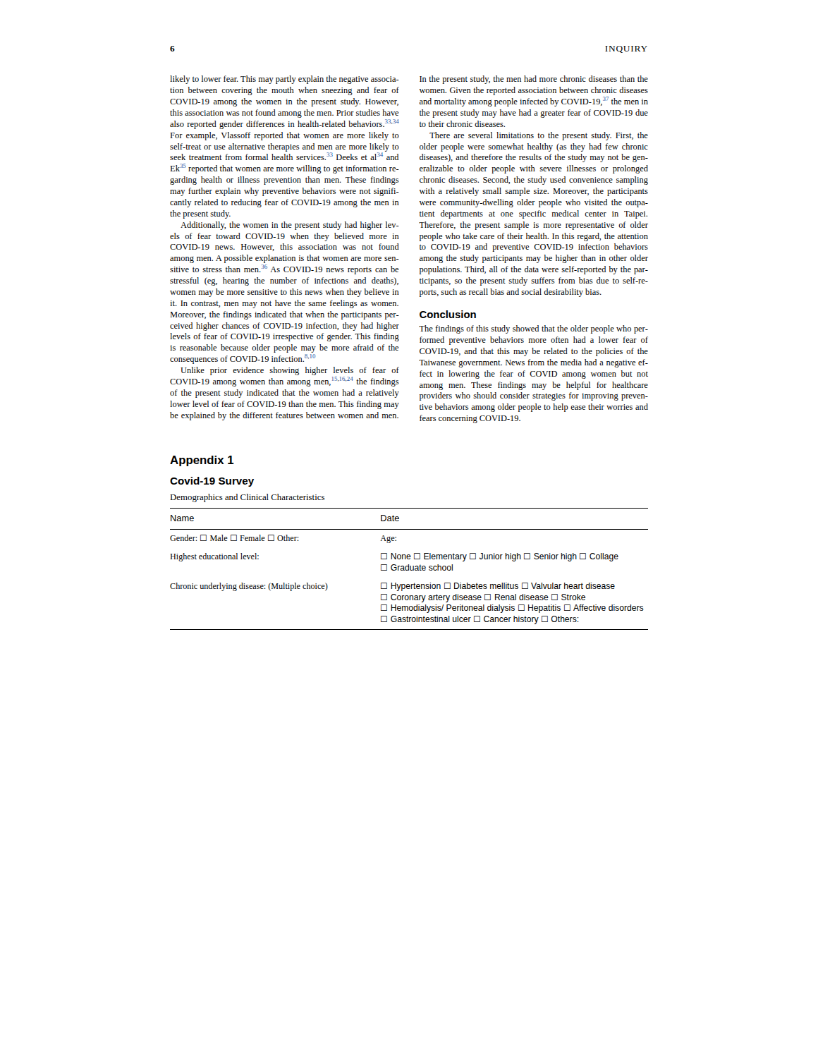6 Inquiry
likely to lower fear. This may partly explain the negative association between covering the mouth when sneezing and fear of COVID-19 among the women in the present study. However, this association was not found among the men. Prior studies have also reported gender differences in health-related behaviors.33,34 For example, Vlassoff reported that women are more likely to self-treat or use alternative therapies and men are more likely to seek treatment from formal health services.33 Deeks et al34 and Ek35 reported that women are more willing to get information regarding health or illness prevention than men. These findings may further explain why preventive behaviors were not significantly related to reducing fear of COVID-19 among the men in the present study.
Additionally, the women in the present study had higher levels of fear toward COVID-19 when they believed more in COVID-19 news. However, this association was not found among men. A possible explanation is that women are more sensitive to stress than men.36 As COVID-19 news reports can be stressful (eg, hearing the number of infections and deaths), women may be more sensitive to this news when they believe in it. In contrast, men may not have the same feelings as women. Moreover, the findings indicated that when the participants perceived higher chances of COVID-19 infection, they had higher levels of fear of COVID-19 irrespective of gender. This finding is reasonable because older people may be more afraid of the consequences of COVID-19 infection.8,10
Unlike prior evidence showing higher levels of fear of COVID-19 among women than among men,15,16,24 the findings of the present study indicated that the women had a relatively lower level of fear of COVID-19 than the men. This finding may be explained by the different features between women and men. In the present study, the men had more chronic diseases than the women. Given the reported association between chronic diseases and mortality among people infected by COVID-19,37 the men in the present study may have had a greater fear of COVID-19 due to their chronic diseases.
There are several limitations to the present study. First, the older people were somewhat healthy (as they had few chronic diseases), and therefore the results of the study may not be generalizable to older people with severe illnesses or prolonged chronic diseases. Second, the study used convenience sampling with a relatively small sample size. Moreover, the participants were community-dwelling older people who visited the outpatient departments at one specific medical center in Taipei. Therefore, the present sample is more representative of older people who take care of their health. In this regard, the attention to COVID-19 and preventive COVID-19 infection behaviors among the study participants may be higher than in other older populations. Third, all of the data were self-reported by the participants, so the present study suffers from bias due to self-reports, such as recall bias and social desirability bias.
Conclusion
The findings of this study showed that the older people who performed preventive behaviors more often had a lower fear of COVID-19, and that this may be related to the policies of the Taiwanese government. News from the media had a negative effect in lowering the fear of COVID among women but not among men. These findings may be helpful for healthcare providers who should consider strategies for improving preventive behaviors among older people to help ease their worries and fears concerning COVID-19.
Appendix 1
Covid-19 Survey
Demographics and Clinical Characteristics
| Name | Date |
| --- | --- |
| Gender: Male Female Other: | Age: |
| Highest educational level: | None Elementary Junior high Senior high Collage Graduate school |
| Chronic underlying disease: (Multiple choice) | Hypertension Diabetes mellitus Valvular heart disease Coronary artery disease Renal disease Stroke Hemodialysis/ Peritoneal dialysis Hepatitis Affective disorders Gastrointestinal ulcer Cancer history Others: |